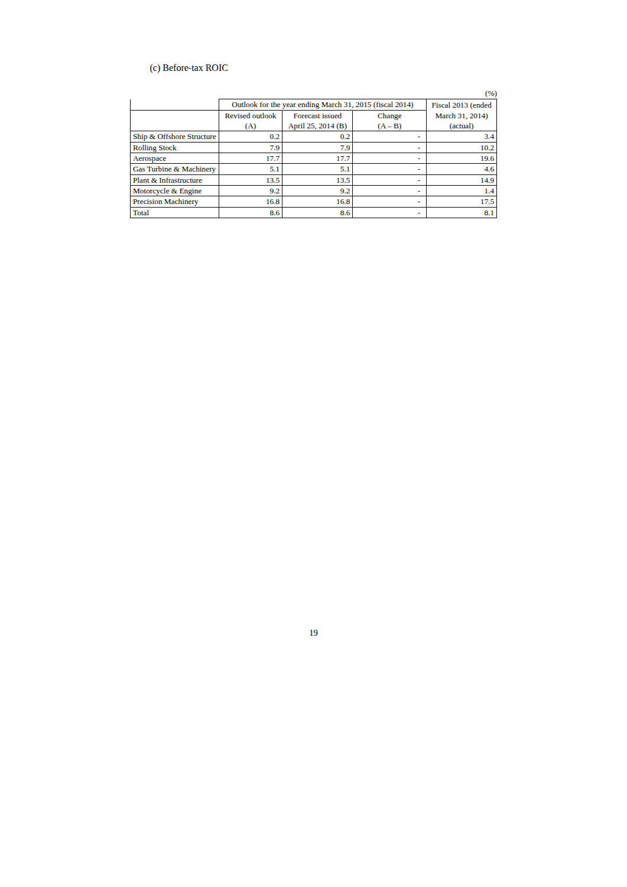(c) Before-tax ROIC
(%)
| | Outlook for the year ending March 31, 2015 (fiscal 2014) | Fiscal 2013 (ended |
| --- | --- | --- |
| | Revised outlook | Forecast issued | Change | March 31, 2014) |
| | (A) | April 25, 2014 (B) | (A – B) | (actual) |
| Ship & Offshore Structure | 0.2 | 0.2 | - | 3.4 |
| Rolling Stock | 7.9 | 7.9 | - | 10.2 |
| Aerospace | 17.7 | 17.7 | - | 19.6 |
| Gas Turbine & Machinery | 5.1 | 5.1 | - | 4.6 |
| Plant & Infrastructure | 13.5 | 13.5 | - | 14.9 |
| Motorcycle & Engine | 9.2 | 9.2 | - | 1.4 |
| Precision Machinery | 16.8 | 16.8 | - | 17.5 |
| Total | 8.6 | 8.6 | - | 8.1 |
19